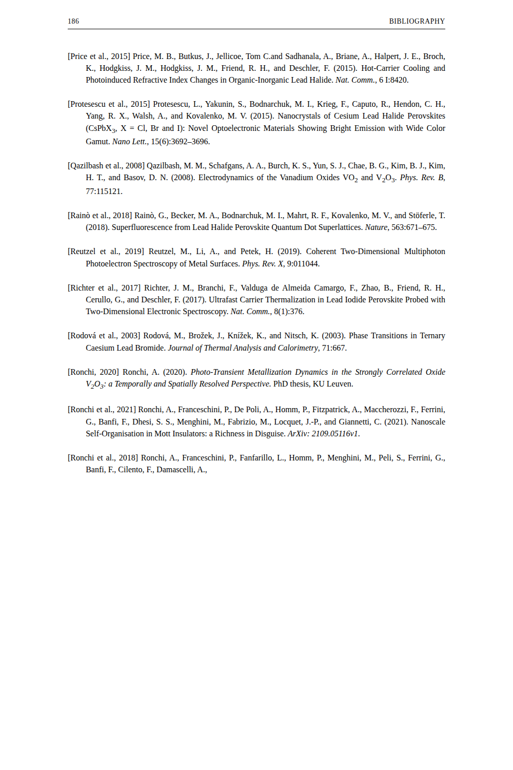186 Bibliography
[Price et al., 2015] Price, M. B., Butkus, J., Jellicoe, Tom C.and Sadhanala, A., Briane, A., Halpert, J. E., Broch, K., Hodgkiss, J. M., Hodgkiss, J. M., Friend, R. H., and Deschler, F. (2015). Hot-Carrier Cooling and Photoinduced Refractive Index Changes in Organic-Inorganic Lead Halide. Nat. Comm., 6 I:8420.
[Protesescu et al., 2015] Protesescu, L., Yakunin, S., Bodnarchuk, M. I., Krieg, F., Caputo, R., Hendon, C. H., Yang, R. X., Walsh, A., and Kovalenko, M. V. (2015). Nanocrystals of Cesium Lead Halide Perovskites (CsPbX3, X = Cl, Br and I): Novel Optoelectronic Materials Showing Bright Emission with Wide Color Gamut. Nano Lett., 15(6):3692–3696.
[Qazilbash et al., 2008] Qazilbash, M. M., Schafgans, A. A., Burch, K. S., Yun, S. J., Chae, B. G., Kim, B. J., Kim, H. T., and Basov, D. N. (2008). Electrodynamics of the Vanadium Oxides VO2 and V2O3. Phys. Rev. B, 77:115121.
[Rainò et al., 2018] Rainò, G., Becker, M. A., Bodnarchuk, M. I., Mahrt, R. F., Kovalenko, M. V., and Stöferle, T. (2018). Superfluorescence from Lead Halide Perovskite Quantum Dot Superlattices. Nature, 563:671–675.
[Reutzel et al., 2019] Reutzel, M., Li, A., and Petek, H. (2019). Coherent Two-Dimensional Multiphoton Photoelectron Spectroscopy of Metal Surfaces. Phys. Rev. X, 9:011044.
[Richter et al., 2017] Richter, J. M., Branchi, F., Valduga de Almeida Camargo, F., Zhao, B., Friend, R. H., Cerullo, G., and Deschler, F. (2017). Ultrafast Carrier Thermalization in Lead Iodide Perovskite Probed with Two-Dimensional Electronic Spectroscopy. Nat. Comm., 8(1):376.
[Rodová et al., 2003] Rodová, M., Brožek, J., Knížek, K., and Nitsch, K. (2003). Phase Transitions in Ternary Caesium Lead Bromide. Journal of Thermal Analysis and Calorimetry, 71:667.
[Ronchi, 2020] Ronchi, A. (2020). Photo-Transient Metallization Dynamics in the Strongly Correlated Oxide V2O3: a Temporally and Spatially Resolved Perspective. PhD thesis, KU Leuven.
[Ronchi et al., 2021] Ronchi, A., Franceschini, P., De Poli, A., Homm, P., Fitzpatrick, A., Maccherozzi, F., Ferrini, G., Banfi, F., Dhesi, S. S., Menghini, M., Fabrizio, M., Locquet, J.-P., and Giannetti, C. (2021). Nanoscale Self-Organisation in Mott Insulators: a Richness in Disguise. ArXiv: 2109.05116v1.
[Ronchi et al., 2018] Ronchi, A., Franceschini, P., Fanfarillo, L., Homm, P., Menghini, M., Peli, S., Ferrini, G., Banfi, F., Cilento, F., Damascelli, A.,